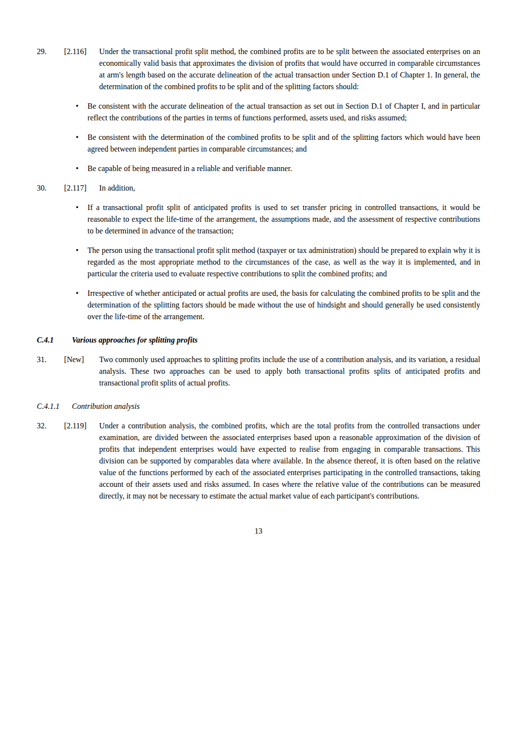29.
[2.116]
Under the transactional profit split method, the combined profits are to be split between the associated enterprises on an economically valid basis that approximates the division of profits that would have occurred in comparable circumstances at arm's length based on the accurate delineation of the actual transaction under Section D.1 of Chapter 1. In general, the determination of the combined profits to be split and of the splitting factors should:
Be consistent with the accurate delineation of the actual transaction as set out in Section D.1 of Chapter I, and in particular reflect the contributions of the parties in terms of functions performed, assets used, and risks assumed;
Be consistent with the determination of the combined profits to be split and of the splitting factors which would have been agreed between independent parties in comparable circumstances; and
Be capable of being measured in a reliable and verifiable manner.
30.
[2.117]
In addition,
If a transactional profit split of anticipated profits is used to set transfer pricing in controlled transactions, it would be reasonable to expect the life-time of the arrangement, the assumptions made, and the assessment of respective contributions to be determined in advance of the transaction;
The person using the transactional profit split method (taxpayer or tax administration) should be prepared to explain why it is regarded as the most appropriate method to the circumstances of the case, as well as the way it is implemented, and in particular the criteria used to evaluate respective contributions to split the combined profits; and
Irrespective of whether anticipated or actual profits are used, the basis for calculating the combined profits to be split and the determination of the splitting factors should be made without the use of hindsight and should generally be used consistently over the life-time of the arrangement.
C.4.1 Various approaches for splitting profits
31.
[New]
Two commonly used approaches to splitting profits include the use of a contribution analysis, and its variation, a residual analysis. These two approaches can be used to apply both transactional profits splits of anticipated profits and transactional profit splits of actual profits.
C.4.1.1 Contribution analysis
32.
[2.119]
Under a contribution analysis, the combined profits, which are the total profits from the controlled transactions under examination, are divided between the associated enterprises based upon a reasonable approximation of the division of profits that independent enterprises would have expected to realise from engaging in comparable transactions. This division can be supported by comparables data where available. In the absence thereof, it is often based on the relative value of the functions performed by each of the associated enterprises participating in the controlled transactions, taking account of their assets used and risks assumed. In cases where the relative value of the contributions can be measured directly, it may not be necessary to estimate the actual market value of each participant's contributions.
13